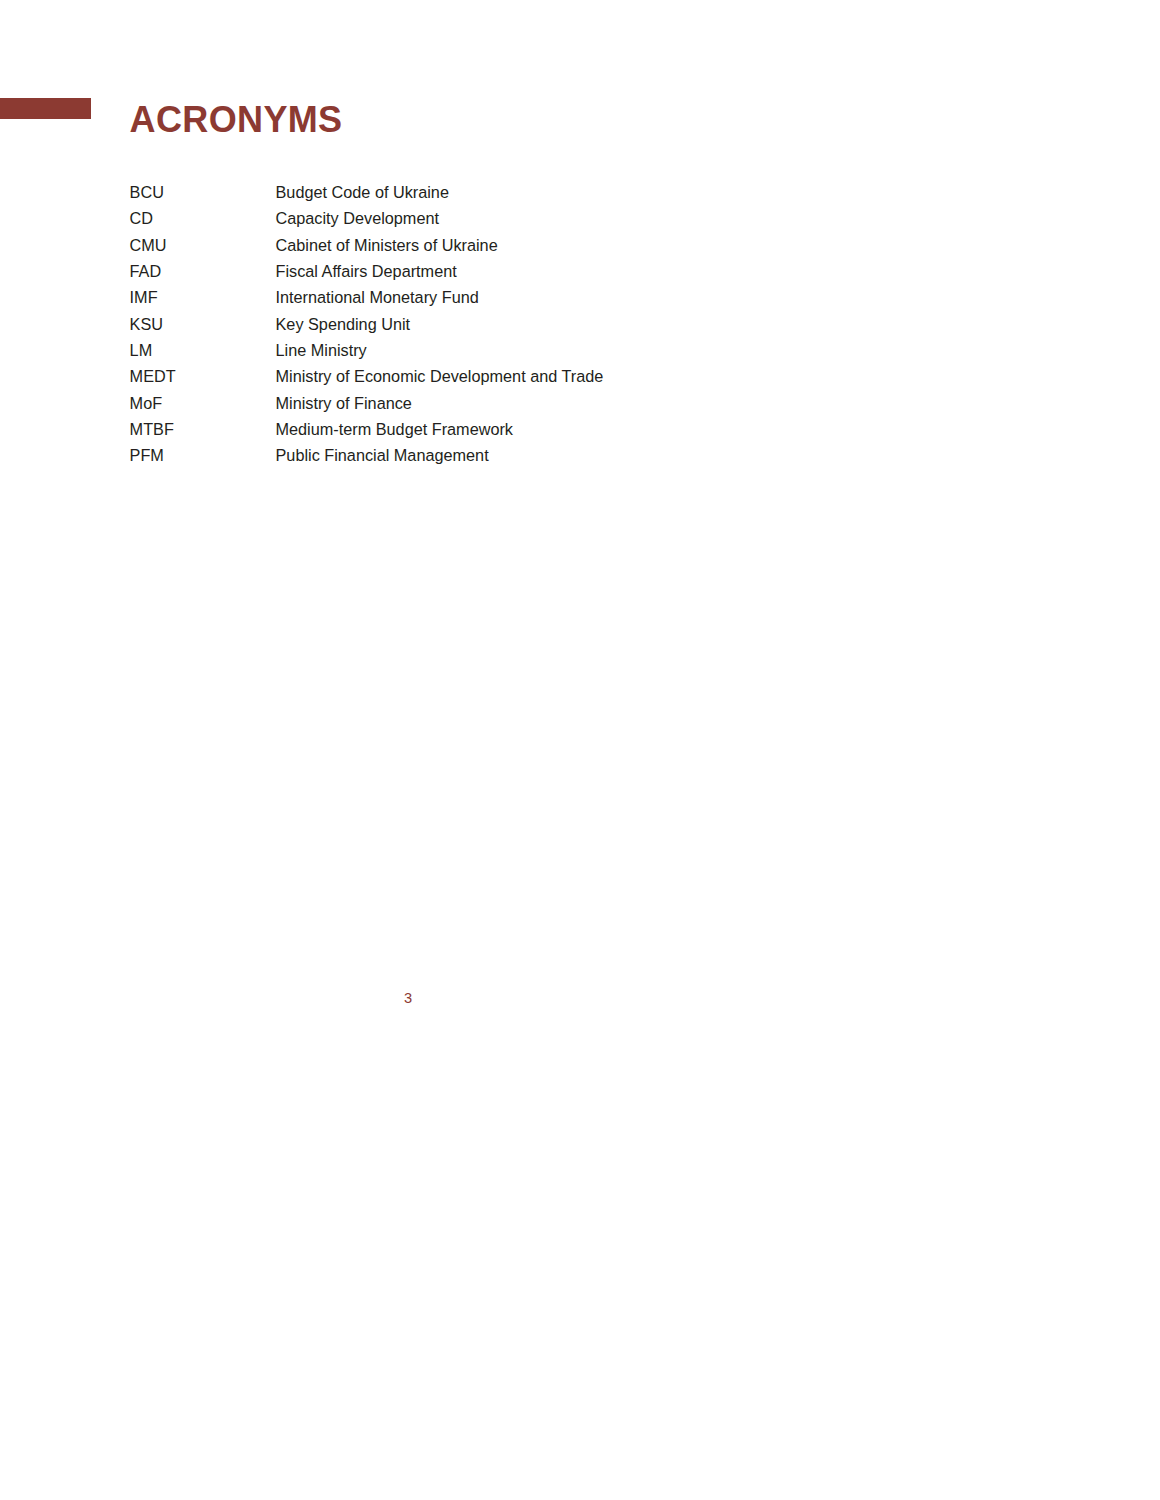ACRONYMS
| BCU | Budget Code of Ukraine |
| CD | Capacity Development |
| CMU | Cabinet of Ministers of Ukraine |
| FAD | Fiscal Affairs Department |
| IMF | International Monetary Fund |
| KSU | Key Spending Unit |
| LM | Line Ministry |
| MEDT | Ministry of Economic Development and Trade |
| MoF | Ministry of Finance |
| MTBF | Medium-term Budget Framework |
| PFM | Public Financial Management |
3